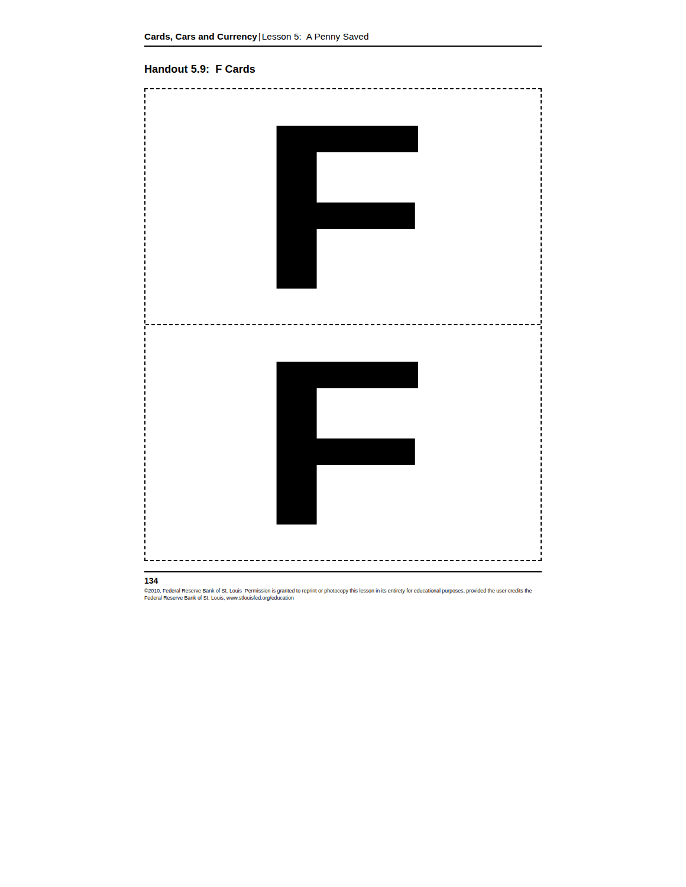Cards, Cars and Currency|Lesson 5: A Penny Saved
Handout 5.9: F Cards
F
F
134
©2010, Federal Reserve Bank of St. Louis Permission is granted to reprint or photocopy this lesson in its entirety for educational purposes, provided the user credits the Federal Reserve Bank of St. Louis, www.stlouisfed.org/education